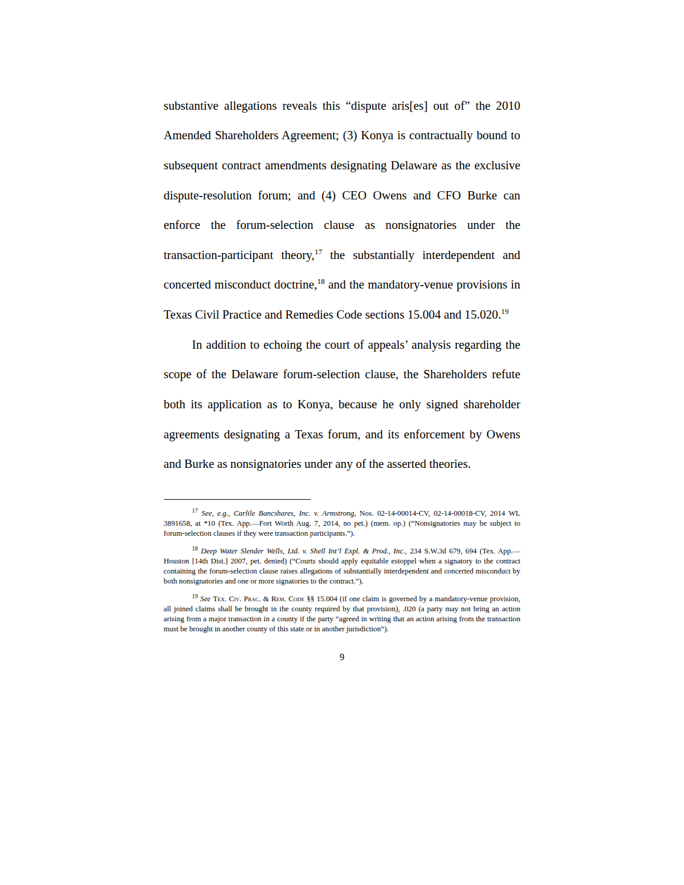substantive allegations reveals this “dispute aris[es] out of” the 2010 Amended Shareholders Agreement; (3) Konya is contractually bound to subsequent contract amendments designating Delaware as the exclusive dispute-resolution forum; and (4) CEO Owens and CFO Burke can enforce the forum-selection clause as nonsignatories under the transaction-participant theory,17 the substantially interdependent and concerted misconduct doctrine,18 and the mandatory-venue provisions in Texas Civil Practice and Remedies Code sections 15.004 and 15.020.19
In addition to echoing the court of appeals’ analysis regarding the scope of the Delaware forum-selection clause, the Shareholders refute both its application as to Konya, because he only signed shareholder agreements designating a Texas forum, and its enforcement by Owens and Burke as nonsignatories under any of the asserted theories.
17 See, e.g., Carlile Bancshares, Inc. v. Armstrong, Nos. 02-14-00014-CV, 02-14-00018-CV, 2014 WL 3891658, at *10 (Tex. App.—Fort Worth Aug. 7, 2014, no pet.) (mem. op.) (“Nonsignatories may be subject to forum-selection clauses if they were transaction participants.”).
18 Deep Water Slender Wells, Ltd. v. Shell Int’l Expl. & Prod., Inc., 234 S.W.3d 679, 694 (Tex. App.—Houston [14th Dist.] 2007, pet. denied) (“Courts should apply equitable estoppel when a signatory to the contract containing the forum-selection clause raises allegations of substantially interdependent and concerted misconduct by both nonsignatories and one or more signatories to the contract.”).
19 See Tex. Civ. Prac. & Rem. Code §§ 15.004 (if one claim is governed by a mandatory-venue provision, all joined claims shall be brought in the county required by that provision), .020 (a party may not bring an action arising from a major transaction in a county if the party “agreed in writing that an action arising from the transaction must be brought in another county of this state or in another jurisdiction”).
9